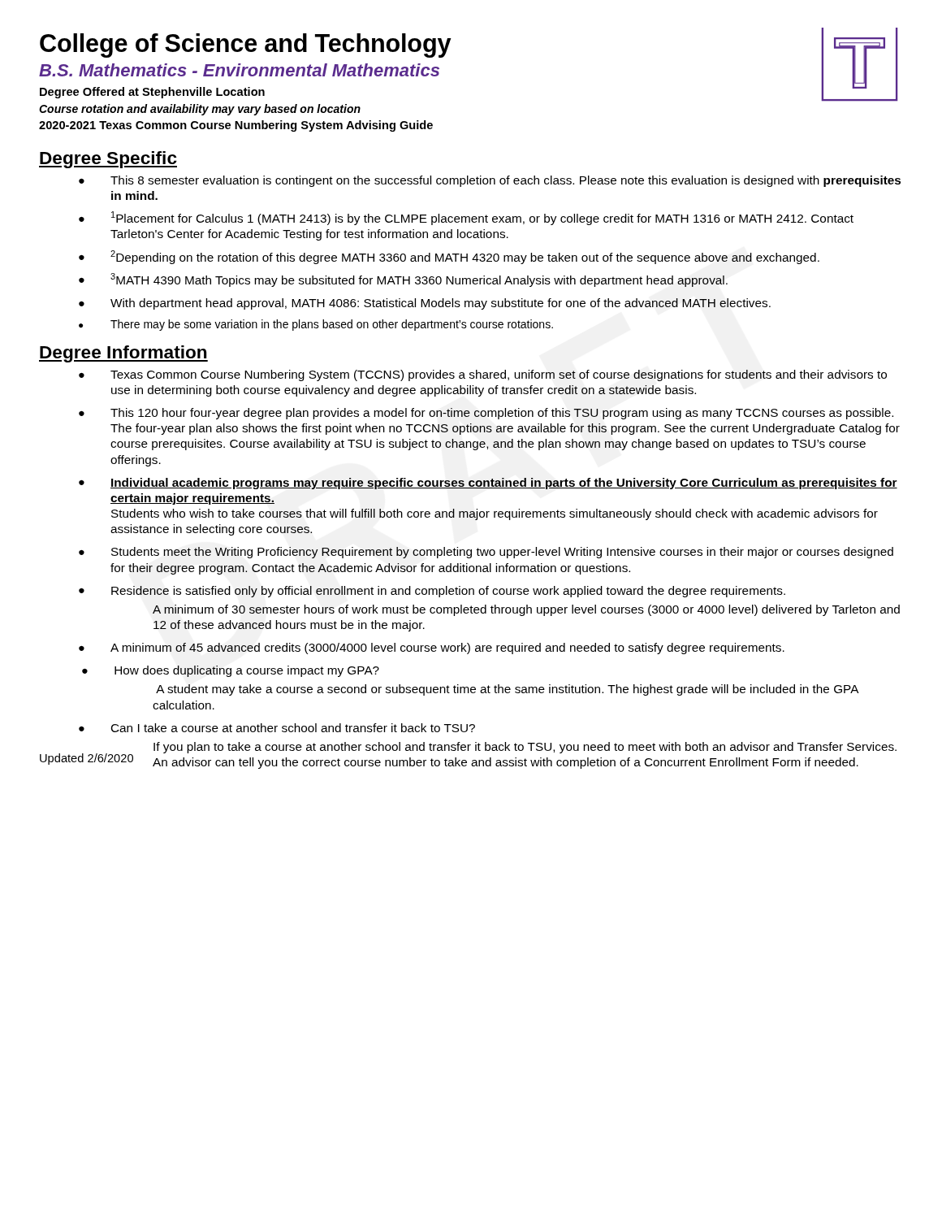DRAFT
College of Science and Technology
B.S. Mathematics - Environmental Mathematics
Degree Offered at Stephenville Location
Course rotation and availability may vary based on location
2020-2021 Texas Common Course Numbering System Advising Guide
Degree Specific
This 8 semester evaluation is contingent on the successful completion of each class. Please note this evaluation is designed with prerequisites in mind.
1Placement for Calculus 1 (MATH 2413) is by the CLMPE placement exam, or by college credit for MATH 1316 or MATH 2412. Contact Tarleton's Center for Academic Testing for test information and locations.
2Depending on the rotation of this degree MATH 3360 and MATH 4320 may be taken out of the sequence above and exchanged.
3MATH 4390 Math Topics may be subsituted for MATH 3360 Numerical Analysis with department head approval.
With department head approval, MATH 4086: Statistical Models may substitute for one of the advanced MATH electives.
There may be some variation in the plans based on other department’s course rotations.
Degree Information
Texas Common Course Numbering System (TCCNS) provides a shared, uniform set of course designations for students and their advisors to use in determining both course equivalency and degree applicability of transfer credit on a statewide basis.
This 120 hour four-year degree plan provides a model for on-time completion of this TSU program using as many TCCNS courses as possible. The four-year plan also shows the first point when no TCCNS options are available for this program. See the current Undergraduate Catalog for course prerequisites. Course availability at TSU is subject to change, and the plan shown may change based on updates to TSU’s course offerings.
Individual academic programs may require specific courses contained in parts of the University Core Curriculum as prerequisites for certain major requirements.
Students who wish to take courses that will fulfill both core and major requirements simultaneously should check with academic advisors for assistance in selecting core courses.
Students meet the Writing Proficiency Requirement by completing two upper-level Writing Intensive courses in their major or courses designed for their degree program. Contact the Academic Advisor for additional information or questions.
Residence is satisfied only by official enrollment in and completion of course work applied toward the degree requirements.
A minimum of 30 semester hours of work must be completed through upper level courses (3000 or 4000 level) delivered by Tarleton and 12 of these advanced hours must be in the major.
A minimum of 45 advanced credits (3000/4000 level course work) are required and needed to satisfy degree requirements.
How does duplicating a course impact my GPA?
A student may take a course a second or subsequent time at the same institution. The highest grade will be included in the GPA calculation.
Can I take a course at another school and transfer it back to TSU?
If you plan to take a course at another school and transfer it back to TSU, you need to meet with both an advisor and Transfer Services. An advisor can tell you the correct course number to take and assist with completion of a Concurrent Enrollment Form if needed.
Updated 2/6/2020